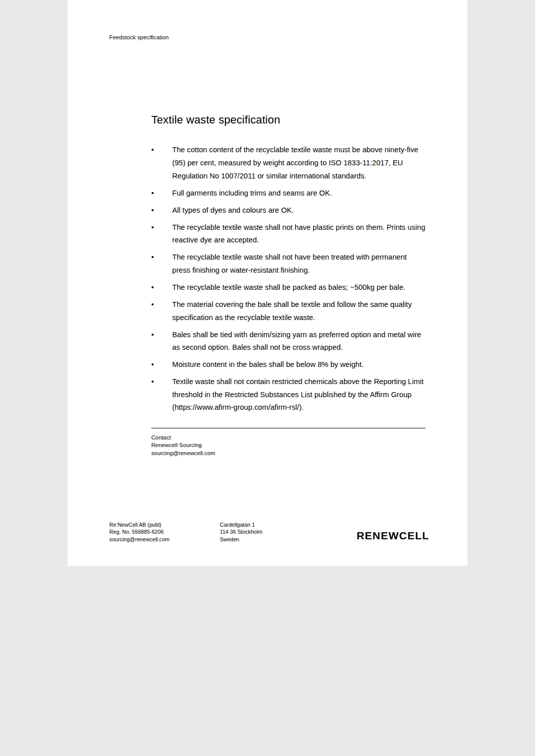Feedstock specification
Textile waste specification
The cotton content of the recyclable textile waste must be above ninety-five (95) per cent, measured by weight according to ISO 1833-11:2017, EU Regulation No 1007/2011 or similar international standards.
Full garments including trims and seams are OK.
All types of dyes and colours are OK.
The recyclable textile waste shall not have plastic prints on them. Prints using reactive dye are accepted.
The recyclable textile waste shall not have been treated with permanent press finishing or water-resistant finishing.
The recyclable textile waste shall be packed as bales; ~500kg per bale.
The material covering the bale shall be textile and follow the same quality specification as the recyclable textile waste.
Bales shall be tied with denim/sizing yarn as preferred option and metal wire as second option. Bales shall not be cross wrapped.
Moisture content in the bales shall be below 8% by weight.
Textile waste shall not contain restricted chemicals above the Reporting Limit threshold in the Restricted Substances List published by the Affirm Group (https://www.afirm-group.com/afirm-rsl/).
Contact
Renewcell Sourcing
sourcing@renewcell.com
Re:NewCell AB (publ)
Reg. No. 556885-6206
sourcing@renewcell.com
Cardellgatan 1
114 36 Stockholm
Sweden
RENEWCELL